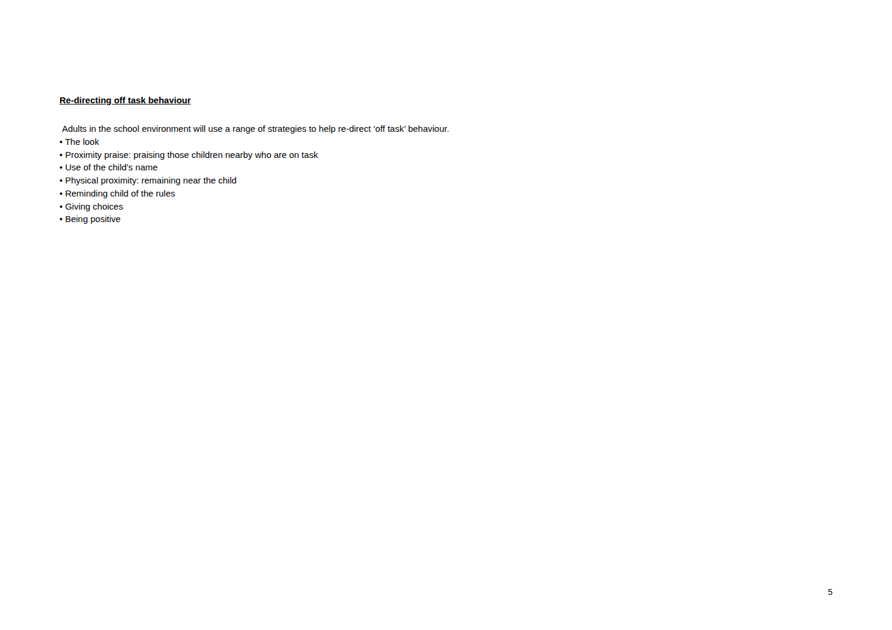Re-directing off task behaviour
Adults in the school environment will use a range of strategies to help re-direct ‘off task’ behaviour.
• The look
• Proximity praise: praising those children nearby who are on task
• Use of the child’s name
• Physical proximity: remaining near the child
• Reminding child of the rules
• Giving choices
• Being positive
5